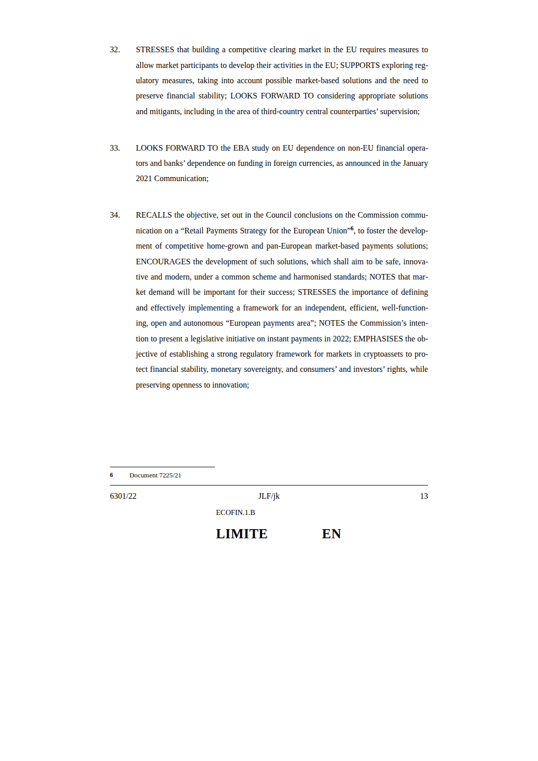32. STRESSES that building a competitive clearing market in the EU requires measures to allow market participants to develop their activities in the EU; SUPPORTS exploring regulatory measures, taking into account possible market-based solutions and the need to preserve financial stability; LOOKS FORWARD TO considering appropriate solutions and mitigants, including in the area of third-country central counterparties’ supervision;
33. LOOKS FORWARD TO the EBA study on EU dependence on non-EU financial operators and banks’ dependence on funding in foreign currencies, as announced in the January 2021 Communication;
34. RECALLS the objective, set out in the Council conclusions on the Commission communication on a “Retail Payments Strategy for the European Union”6, to foster the development of competitive home-grown and pan-European market-based payments solutions; ENCOURAGES the development of such solutions, which shall aim to be safe, innovative and modern, under a common scheme and harmonised standards; NOTES that market demand will be important for their success; STRESSES the importance of defining and effectively implementing a framework for an independent, efficient, well-functioning, open and autonomous “European payments area”; NOTES the Commission’s intention to present a legislative initiative on instant payments in 2022; EMPHASISES the objective of establishing a strong regulatory framework for markets in cryptoassets to protect financial stability, monetary sovereignty, and consumers’ and investors’ rights, while preserving openness to innovation;
6 Document 7225/21
6301/22
JLF/jk
13
ECOFIN.1.B
LIMITE
EN